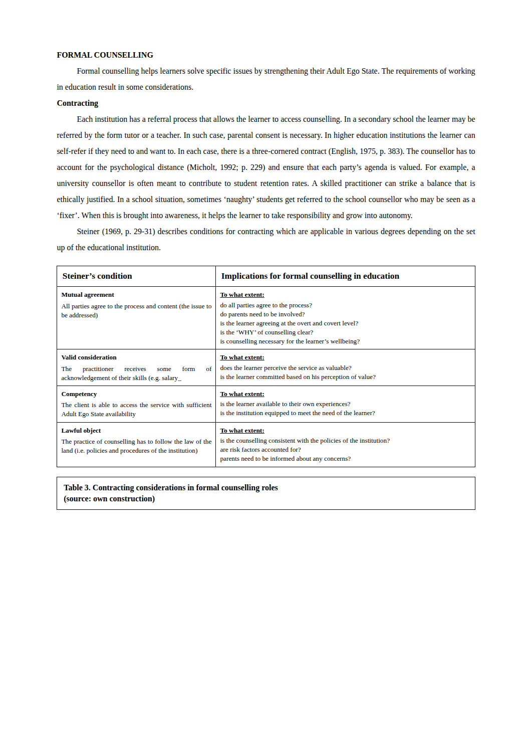FORMAL COUNSELLING
Formal counselling helps learners solve specific issues by strengthening their Adult Ego State. The requirements of working in education result in some considerations.
Contracting
Each institution has a referral process that allows the learner to access counselling. In a secondary school the learner may be referred by the form tutor or a teacher. In such case, parental consent is necessary. In higher education institutions the learner can self-refer if they need to and want to. In each case, there is a three-cornered contract (English, 1975, p. 383). The counsellor has to account for the psychological distance (Micholt, 1992; p. 229) and ensure that each party’s agenda is valued. For example, a university counsellor is often meant to contribute to student retention rates. A skilled practitioner can strike a balance that is ethically justified. In a school situation, sometimes ‘naughty’ students get referred to the school counsellor who may be seen as a ‘fixer’. When this is brought into awareness, it helps the learner to take responsibility and grow into autonomy.
Steiner (1969, p. 29-31) describes conditions for contracting which are applicable in various degrees depending on the set up of the educational institution.
| Steiner’s condition | Implications for formal counselling in education |
| --- | --- |
| Mutual agreement All parties agree to the process and content (the issue to be addressed) | To what extent: do all parties agree to the process? do parents need to be involved? is the learner agreeing at the overt and covert level? is the ‘WHY’ of counselling clear? is counselling necessary for the learner’s wellbeing? |
| Valid consideration The practitioner receives some form of acknowledgement of their skills (e.g. salary_ | To what extent: does the learner perceive the service as valuable? is the learner committed based on his perception of value? |
| Competency The client is able to access the service with sufficient Adult Ego State availability | To what extent: is the learner available to their own experiences? is the institution equipped to meet the need of the learner? |
| Lawful object The practice of counselling has to follow the law of the land (i.e. policies and procedures of the institution) | To what extent: is the counselling consistent with the policies of the institution? are risk factors accounted for? parents need to be informed about any concerns? |
Table 3. Contracting considerations in formal counselling roles
(source: own construction)